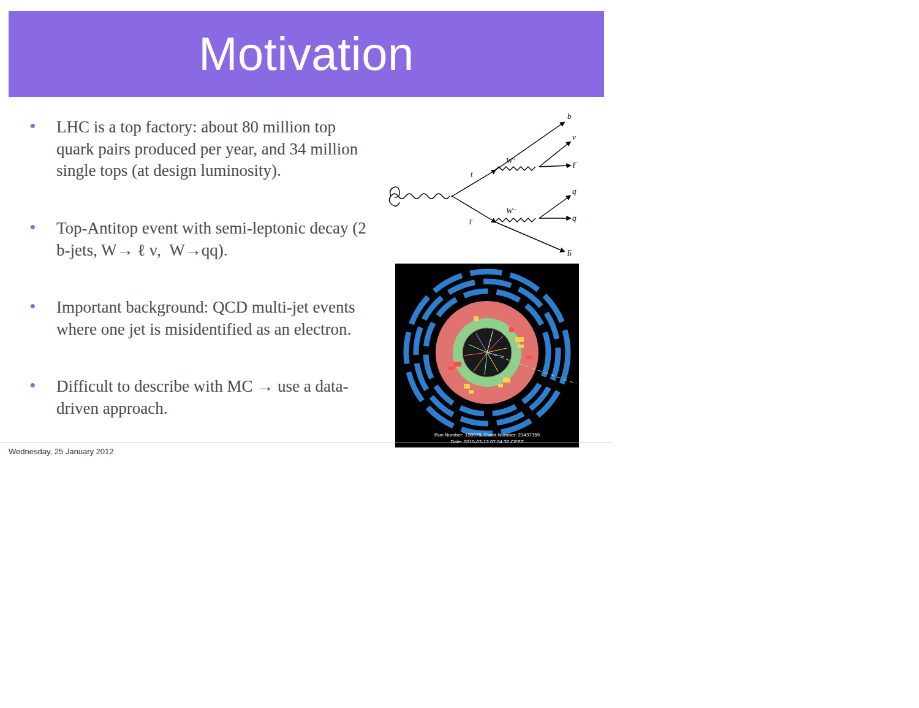Motivation
LHC is a top factory: about 80 million top quark pairs produced per year, and 34 million single tops (at design luminosity).
Top-Antitop event with semi-leptonic decay (2 b-jets, W→ ℓ ν, W→qq).
Important background: QCD multi-jet events where one jet is misidentified as an electron.
Difficult to describe with MC → use a data-driven approach.
t t̅ b W+ ν ℓ̅ W− q q̅ b̅
Run Number: 158975, Event Number: 21437359
Date: 2010-07-12 07:04:37 CEST
Wednesday, 25 January 2012